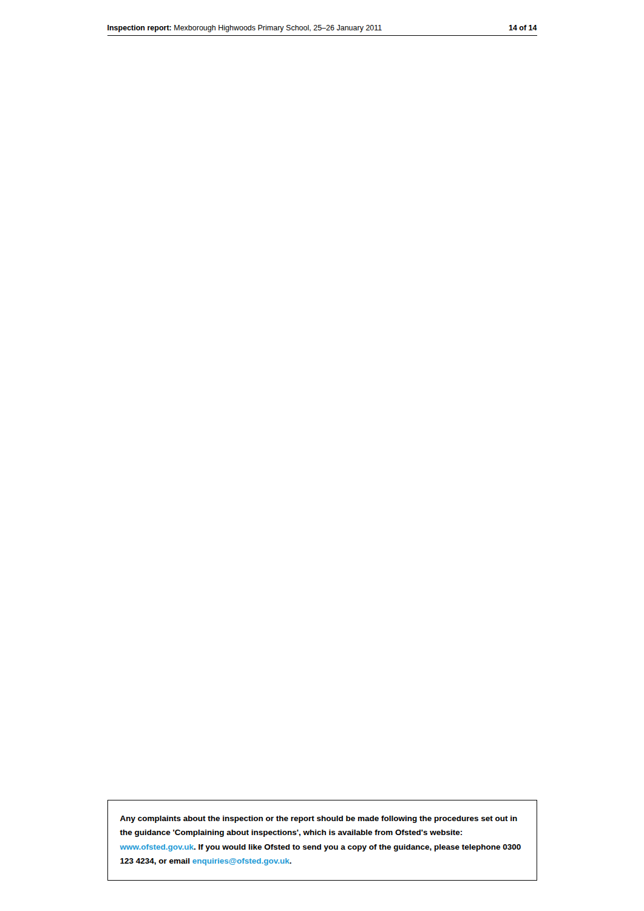Inspection report: Mexborough Highwoods Primary School, 25–26 January 2011
14 of 14
Any complaints about the inspection or the report should be made following the procedures set out in the guidance 'Complaining about inspections', which is available from Ofsted's website: www.ofsted.gov.uk. If you would like Ofsted to send you a copy of the guidance, please telephone 0300 123 4234, or email enquiries@ofsted.gov.uk.